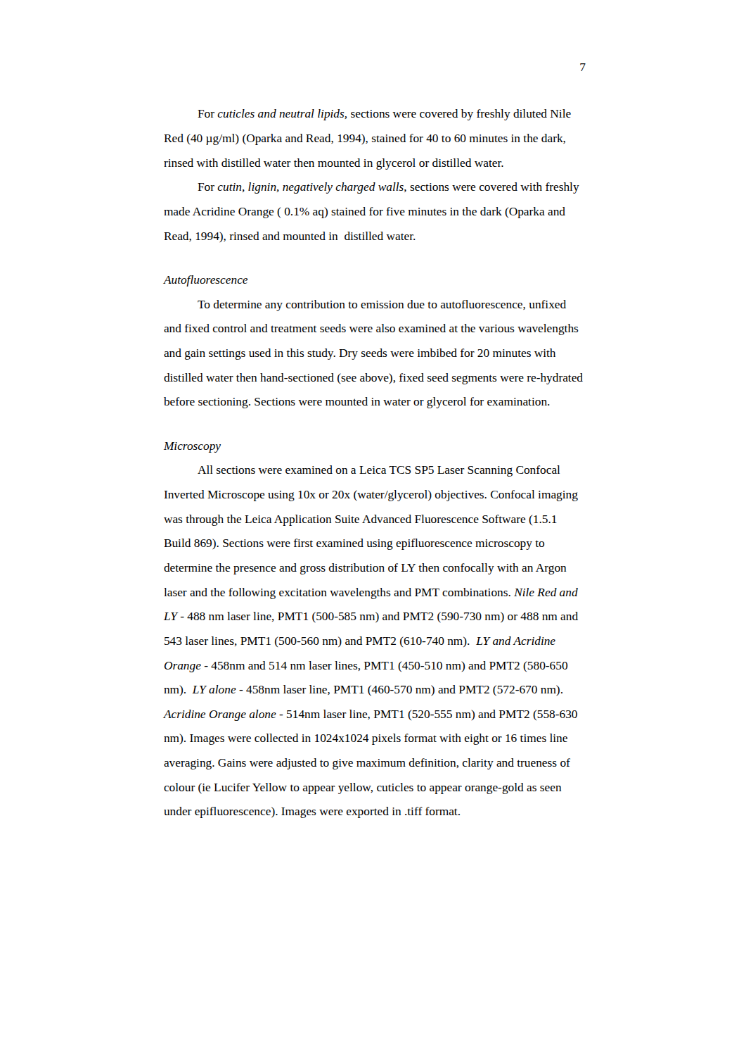7
For cuticles and neutral lipids, sections were covered by freshly diluted Nile Red (40 µg/ml) (Oparka and Read, 1994), stained for 40 to 60 minutes in the dark, rinsed with distilled water then mounted in glycerol or distilled water.
For cutin, lignin, negatively charged walls, sections were covered with freshly made Acridine Orange ( 0.1% aq) stained for five minutes in the dark (Oparka and Read, 1994), rinsed and mounted in distilled water.
Autofluorescence
To determine any contribution to emission due to autofluorescence, unfixed and fixed control and treatment seeds were also examined at the various wavelengths and gain settings used in this study. Dry seeds were imbibed for 20 minutes with distilled water then hand-sectioned (see above), fixed seed segments were re-hydrated before sectioning. Sections were mounted in water or glycerol for examination.
Microscopy
All sections were examined on a Leica TCS SP5 Laser Scanning Confocal Inverted Microscope using 10x or 20x (water/glycerol) objectives. Confocal imaging was through the Leica Application Suite Advanced Fluorescence Software (1.5.1 Build 869). Sections were first examined using epifluorescence microscopy to determine the presence and gross distribution of LY then confocally with an Argon laser and the following excitation wavelengths and PMT combinations. Nile Red and LY - 488 nm laser line, PMT1 (500-585 nm) and PMT2 (590-730 nm) or 488 nm and 543 laser lines, PMT1 (500-560 nm) and PMT2 (610-740 nm). LY and Acridine Orange - 458nm and 514 nm laser lines, PMT1 (450-510 nm) and PMT2 (580-650 nm). LY alone - 458nm laser line, PMT1 (460-570 nm) and PMT2 (572-670 nm). Acridine Orange alone - 514nm laser line, PMT1 (520-555 nm) and PMT2 (558-630 nm). Images were collected in 1024x1024 pixels format with eight or 16 times line averaging. Gains were adjusted to give maximum definition, clarity and trueness of colour (ie Lucifer Yellow to appear yellow, cuticles to appear orange-gold as seen under epifluorescence). Images were exported in .tiff format.